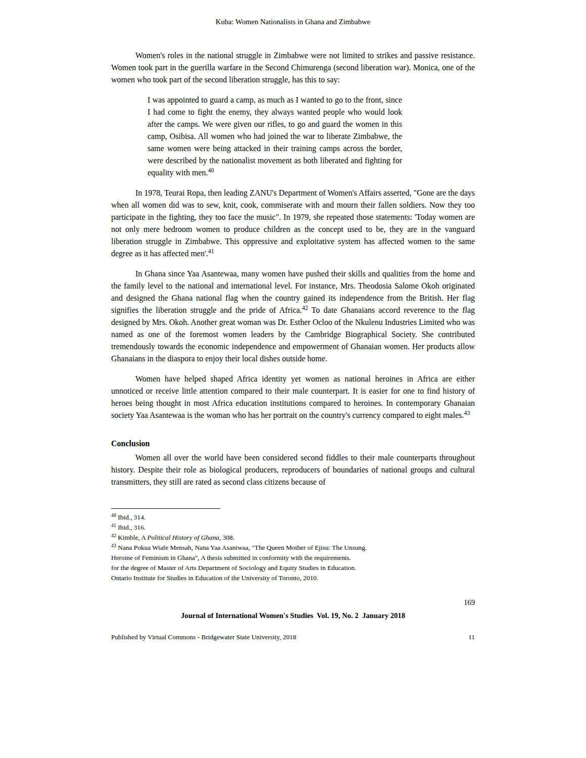Kuba: Women Nationalists in Ghana and Zimbabwe
Women's roles in the national struggle in Zimbabwe were not limited to strikes and passive resistance. Women took part in the guerilla warfare in the Second Chimurenga (second liberation war). Monica, one of the women who took part of the second liberation struggle, has this to say:
I was appointed to guard a camp, as much as I wanted to go to the front, since I had come to fight the enemy, they always wanted people who would look after the camps. We were given our rifles, to go and guard the women in this camp, Osibisa. All women who had joined the war to liberate Zimbabwe, the same women were being attacked in their training camps across the border, were described by the nationalist movement as both liberated and fighting for equality with men.40
In 1978, Teurai Ropa, then leading ZANU's Department of Women's Affairs asserted, "Gone are the days when all women did was to sew, knit, cook, commiserate with and mourn their fallen soldiers. Now they too participate in the fighting, they too face the music". In 1979, she repeated those statements: 'Today women are not only mere bedroom women to produce children as the concept used to be, they are in the vanguard liberation struggle in Zimbabwe. This oppressive and exploitative system has affected women to the same degree as it has affected men'.41
In Ghana since Yaa Asantewaa, many women have pushed their skills and qualities from the home and the family level to the national and international level. For instance, Mrs. Theodosia Salome Okoh originated and designed the Ghana national flag when the country gained its independence from the British. Her flag signifies the liberation struggle and the pride of Africa.42 To date Ghanaians accord reverence to the flag designed by Mrs. Okoh. Another great woman was Dr. Esther Ocloo of the Nkulenu Industries Limited who was named as one of the foremost women leaders by the Cambridge Biographical Society. She contributed tremendously towards the economic independence and empowerment of Ghanaian women. Her products allow Ghanaians in the diaspora to enjoy their local dishes outside home.
Women have helped shaped Africa identity yet women as national heroines in Africa are either unnoticed or receive little attention compared to their male counterpart. It is easier for one to find history of heroes being thought in most Africa education institutions compared to heroines. In contemporary Ghanaian society Yaa Asantewaa is the woman who has her portrait on the country's currency compared to eight males.43
Conclusion
Women all over the world have been considered second fiddles to their male counterparts throughout history. Despite their role as biological producers, reproducers of boundaries of national groups and cultural transmitters, they still are rated as second class citizens because of
40 Ibid., 314.
41 Ibid., 316.
42 Kimble, A Political History of Ghana, 308.
43 Nana Pokua Wiafe Mensah, Nana Yaa Asantwaa, "The Queen Mother of Ejisu: The Unsung.
Heroine of Feminism in Ghana", A thesis submitted in conformity with the requirements.
for the degree of Master of Arts Department of Sociology and Equity Studies in Education.
Ontario Institute for Studies in Education of the University of Toronto, 2010.
169
Journal of International Women's Studies Vol. 19, No. 2 January 2018
Published by Virtual Commons - Bridgewater State University, 2018 11